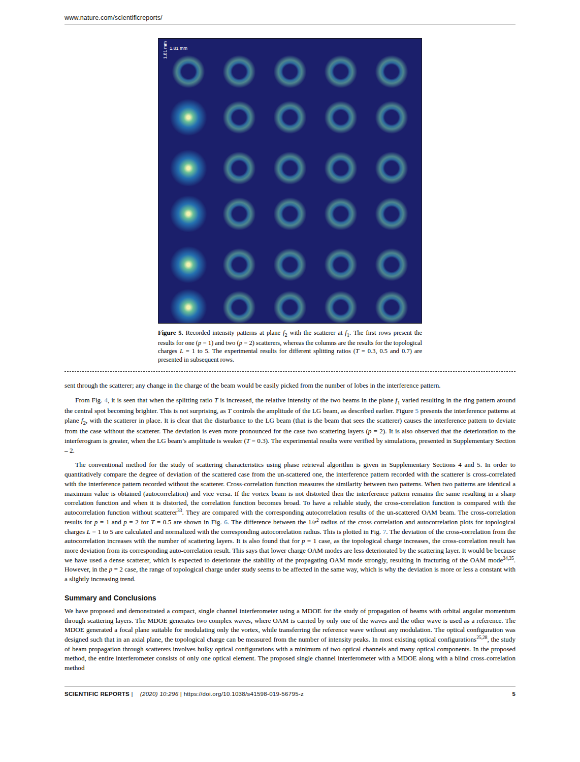www.nature.com/scientificreports/
L = 1
L = 2
L = 3
L = 4
L = 5
p = 1
p = 2
p = 1
p = 2
p = 1
p = 2
T = 0.3
T = 0.5
T = 0.7
1.81 mm
1.81 mm
Figure 5. Recorded intensity patterns at plane f2 with the scatterer at f1. The first rows present the results for one (p = 1) and two (p = 2) scatterers, whereas the columns are the results for the topological charges L = 1 to 5. The experimental results for different splitting ratios (T = 0.3, 0.5 and 0.7) are presented in subsequent rows.
sent through the scatterer; any change in the charge of the beam would be easily picked from the number of lobes in the interference pattern.
From Fig. 4, it is seen that when the splitting ratio T is increased, the relative intensity of the two beams in the plane f1 varied resulting in the ring pattern around the central spot becoming brighter. This is not surprising, as T controls the amplitude of the LG beam, as described earlier. Figure 5 presents the interference patterns at plane f2, with the scatterer in place. It is clear that the disturbance to the LG beam (that is the beam that sees the scatterer) causes the interference pattern to deviate from the case without the scatterer. The deviation is even more pronounced for the case two scattering layers (p = 2). It is also observed that the deterioration to the interferogram is greater, when the LG beam’s amplitude is weaker (T = 0.3). The experimental results were verified by simulations, presented in Supplementary Section – 2.
The conventional method for the study of scattering characteristics using phase retrieval algorithm is given in Supplementary Sections 4 and 5. In order to quantitatively compare the degree of deviation of the scattered case from the un-scattered one, the interference pattern recorded with the scatterer is cross-correlated with the interference pattern recorded without the scatterer. Cross-correlation function measures the similarity between two patterns. When two patterns are identical a maximum value is obtained (autocorrelation) and vice versa. If the vortex beam is not distorted then the interference pattern remains the same resulting in a sharp correlation function and when it is distorted, the correlation function becomes broad. To have a reliable study, the cross-correlation function is compared with the autocorrelation function without scatterer33. They are compared with the corresponding autocorrelation results of the un-scattered OAM beam. The cross-correlation results for p = 1 and p = 2 for T = 0.5 are shown in Fig. 6. The difference between the 1/e2 radius of the cross-correlation and autocorrelation plots for topological charges L = 1 to 5 are calculated and normalized with the corresponding autocorrelation radius. This is plotted in Fig. 7. The deviation of the cross-correlation from the autocorrelation increases with the number of scattering layers. It is also found that for p = 1 case, as the topological charge increases, the cross-correlation result has more deviation from its corresponding auto-correlation result. This says that lower charge OAM modes are less deteriorated by the scattering layer. It would be because we have used a dense scatterer, which is expected to deteriorate the stability of the propagating OAM mode strongly, resulting in fracturing of the OAM mode34,35. However, in the p = 2 case, the range of topological charge under study seems to be affected in the same way, which is why the deviation is more or less a constant with a slightly increasing trend.
Summary and Conclusions
We have proposed and demonstrated a compact, single channel interferometer using a MDOE for the study of propagation of beams with orbital angular momentum through scattering layers. The MDOE generates two complex waves, where OAM is carried by only one of the waves and the other wave is used as a reference. The MDOE generated a focal plane suitable for modulating only the vortex, while transferring the reference wave without any modulation. The optical configuration was designed such that in an axial plane, the topological charge can be measured from the number of intensity peaks. In most existing optical configurations25,28, the study of beam propagation through scatterers involves bulky optical configurations with a minimum of two optical channels and many optical components. In the proposed method, the entire interferometer consists of only one optical element. The proposed single channel interferometer with a MDOE along with a blind cross-correlation method
SCIENTIFIC REPORTS | (2020) 10:296 | https://doi.org/10.1038/s41598-019-56795-z
5